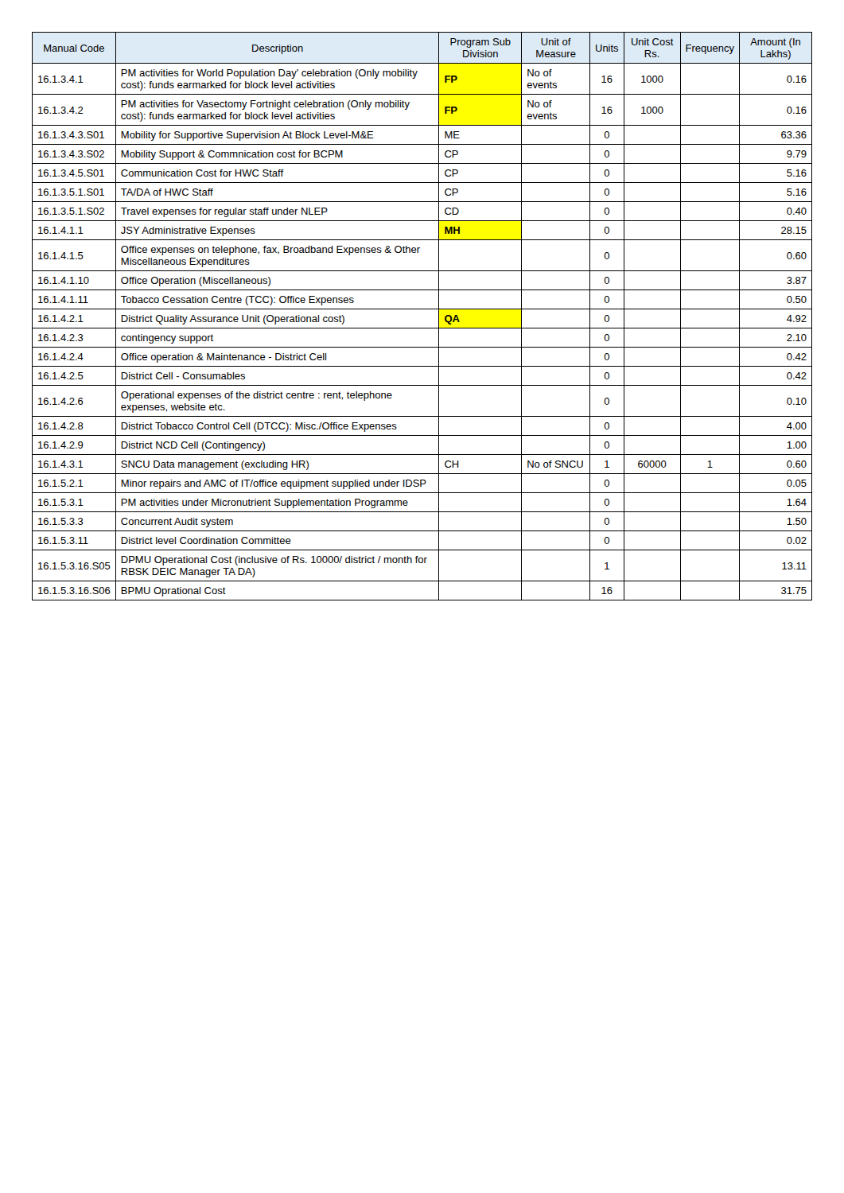| Manual Code | Description | Program Sub Division | Unit of Measure | Units | Unit Cost Rs. | Frequency | Amount (In Lakhs) |
| --- | --- | --- | --- | --- | --- | --- | --- |
| 16.1.3.4.1 | PM activities for World Population Day' celebration (Only mobility cost): funds earmarked for block level activities | FP | No of events | 16 | 1000 | | 0.16 |
| 16.1.3.4.2 | PM activities for Vasectomy Fortnight celebration (Only mobility cost): funds earmarked for block level activities | FP | No of events | 16 | 1000 | | 0.16 |
| 16.1.3.4.3.S01 | Mobility for Supportive Supervision At Block Level-M&E | ME | | 0 | | | 63.36 |
| 16.1.3.4.3.S02 | Mobility Support & Commnication cost for BCPM | CP | | 0 | | | 9.79 |
| 16.1.3.4.5.S01 | Communication Cost for HWC Staff | CP | | 0 | | | 5.16 |
| 16.1.3.5.1.S01 | TA/DA of HWC Staff | CP | | 0 | | | 5.16 |
| 16.1.3.5.1.S02 | Travel expenses for regular staff under NLEP | CD | | 0 | | | 0.40 |
| 16.1.4.1.1 | JSY Administrative Expenses | MH | | 0 | | | 28.15 |
| 16.1.4.1.5 | Office expenses on telephone, fax, Broadband Expenses & Other Miscellaneous Expenditures | | | 0 | | | 0.60 |
| 16.1.4.1.10 | Office Operation (Miscellaneous) | | | 0 | | | 3.87 |
| 16.1.4.1.11 | Tobacco Cessation Centre (TCC): Office Expenses | | | 0 | | | 0.50 |
| 16.1.4.2.1 | District Quality Assurance Unit (Operational cost) | QA | | 0 | | | 4.92 |
| 16.1.4.2.3 | contingency support | | | 0 | | | 2.10 |
| 16.1.4.2.4 | Office operation & Maintenance - District Cell | | | 0 | | | 0.42 |
| 16.1.4.2.5 | District Cell - Consumables | | | 0 | | | 0.42 |
| 16.1.4.2.6 | Operational expenses of the district centre : rent, telephone expenses, website etc. | | | 0 | | | 0.10 |
| 16.1.4.2.8 | District Tobacco Control Cell (DTCC): Misc./Office Expenses | | | 0 | | | 4.00 |
| 16.1.4.2.9 | District NCD Cell (Contingency) | | | 0 | | | 1.00 |
| 16.1.4.3.1 | SNCU Data management (excluding HR) | CH | No of SNCU | 1 | 60000 | 1 | 0.60 |
| 16.1.5.2.1 | Minor repairs and AMC of IT/office equipment supplied under IDSP | | | 0 | | | 0.05 |
| 16.1.5.3.1 | PM activities under Micronutrient Supplementation Programme | | | 0 | | | 1.64 |
| 16.1.5.3.3 | Concurrent Audit system | | | 0 | | | 1.50 |
| 16.1.5.3.11 | District level Coordination Committee | | | 0 | | | 0.02 |
| 16.1.5.3.16.S05 | DPMU Operational Cost (inclusive of Rs. 10000/ district / month for RBSK DEIC Manager TA DA) | | | 1 | | | 13.11 |
| 16.1.5.3.16.S06 | BPMU Oprational Cost | | | 16 | | | 31.75 |